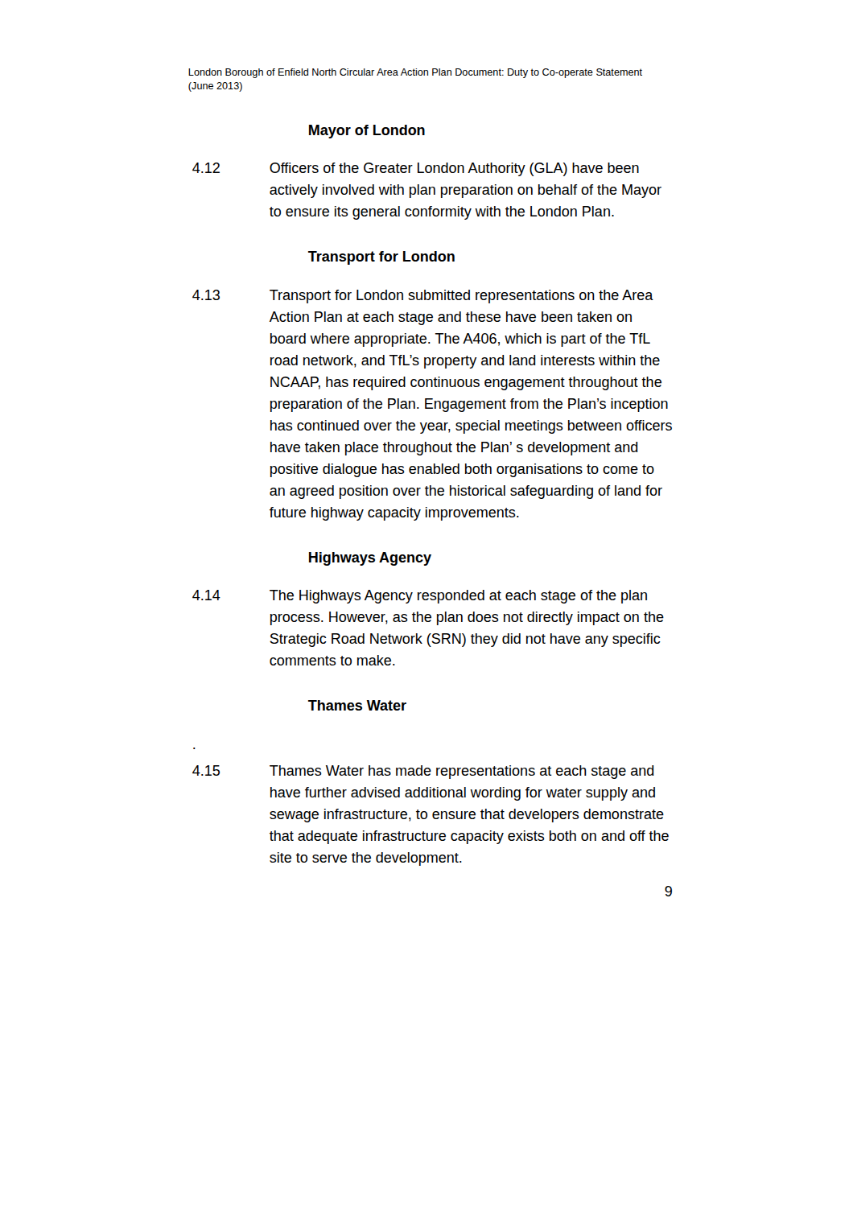London Borough of Enfield North Circular Area Action Plan Document: Duty to Co-operate Statement
(June 2013)
Mayor of London
4.12
Officers of the Greater London Authority (GLA) have been actively involved with plan preparation on behalf of the Mayor to ensure its general conformity with the London Plan.
Transport for London
4.13
Transport for London submitted representations on the Area Action Plan at each stage and these have been taken on board where appropriate. The A406, which is part of the TfL road network, and TfL’s property and land interests within the NCAAP, has required continuous engagement throughout the preparation of the Plan. Engagement from the Plan’s inception has continued over the year, special meetings between officers have taken place throughout the Plan’ s development and positive dialogue has enabled both organisations to come to an agreed position over the historical safeguarding of land for future highway capacity improvements.
Highways Agency
4.14
The Highways Agency responded at each stage of the plan process. However, as the plan does not directly impact on the Strategic Road Network (SRN) they did not have any specific comments to make.
Thames Water
.
4.15
Thames Water has made representations at each stage and have further advised additional wording for water supply and sewage infrastructure, to ensure that developers demonstrate that adequate infrastructure capacity exists both on and off the site to serve the development.
9